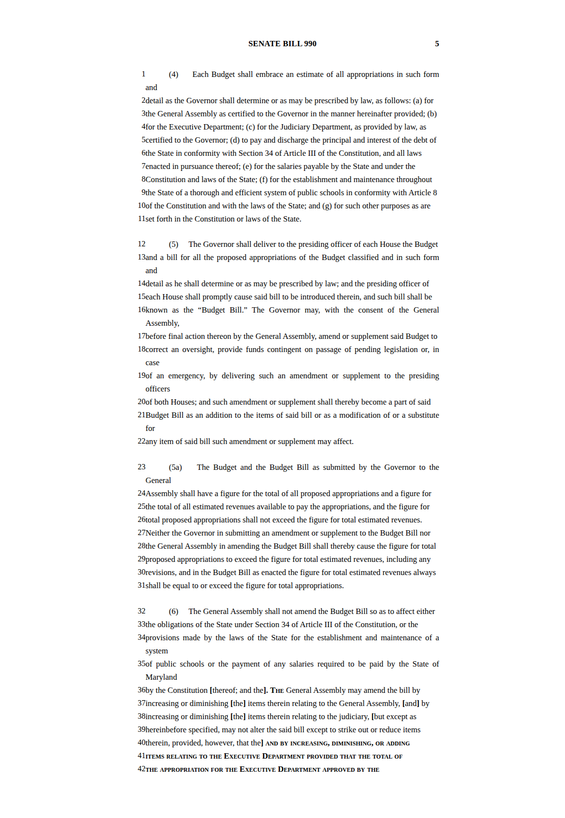SENATE BILL 990 5
| 1 | (4) Each Budget shall embrace an estimate of all appropriations in such form and |
| 2 | detail as the Governor shall determine or as may be prescribed by law, as follows: (a) for |
| 3 | the General Assembly as certified to the Governor in the manner hereinafter provided; (b) |
| 4 | for the Executive Department; (c) for the Judiciary Department, as provided by law, as |
| 5 | certified to the Governor; (d) to pay and discharge the principal and interest of the debt of |
| 6 | the State in conformity with Section 34 of Article III of the Constitution, and all laws |
| 7 | enacted in pursuance thereof; (e) for the salaries payable by the State and under the |
| 8 | Constitution and laws of the State; (f) for the establishment and maintenance throughout |
| 9 | the State of a thorough and efficient system of public schools in conformity with Article 8 |
| 10 | of the Constitution and with the laws of the State; and (g) for such other purposes as are |
| 11 | set forth in the Constitution or laws of the State. |
| 12 | (5) The Governor shall deliver to the presiding officer of each House the Budget |
| 13 | and a bill for all the proposed appropriations of the Budget classified and in such form and |
| 14 | detail as he shall determine or as may be prescribed by law; and the presiding officer of |
| 15 | each House shall promptly cause said bill to be introduced therein, and such bill shall be |
| 16 | known as the “Budget Bill.” The Governor may, with the consent of the General Assembly, |
| 17 | before final action thereon by the General Assembly, amend or supplement said Budget to |
| 18 | correct an oversight, provide funds contingent on passage of pending legislation or, in case |
| 19 | of an emergency, by delivering such an amendment or supplement to the presiding officers |
| 20 | of both Houses; and such amendment or supplement shall thereby become a part of said |
| 21 | Budget Bill as an addition to the items of said bill or as a modification of or a substitute for |
| 22 | any item of said bill such amendment or supplement may affect. |
| 23 | (5a) The Budget and the Budget Bill as submitted by the Governor to the General |
| 24 | Assembly shall have a figure for the total of all proposed appropriations and a figure for |
| 25 | the total of all estimated revenues available to pay the appropriations, and the figure for |
| 26 | total proposed appropriations shall not exceed the figure for total estimated revenues. |
| 27 | Neither the Governor in submitting an amendment or supplement to the Budget Bill nor |
| 28 | the General Assembly in amending the Budget Bill shall thereby cause the figure for total |
| 29 | proposed appropriations to exceed the figure for total estimated revenues, including any |
| 30 | revisions, and in the Budget Bill as enacted the figure for total estimated revenues always |
| 31 | shall be equal to or exceed the figure for total appropriations. |
| 32 | (6) The General Assembly shall not amend the Budget Bill so as to affect either |
| 33 | the obligations of the State under Section 34 of Article III of the Constitution, or the |
| 34 | provisions made by the laws of the State for the establishment and maintenance of a system |
| 35 | of public schools or the payment of any salaries required to be paid by the State of Maryland |
| 36 | by the Constitution [ thereof; and the ]. The General Assembly may amend the bill by |
| 37 | increasing or diminishing [ the ] items therein relating to the General Assembly, [ and ] by |
| 38 | increasing or diminishing [ the ] items therein relating to the judiciary, [ but except as |
| 39 | hereinbefore specified, may not alter the said bill except to strike out or reduce items |
| 40 | therein, provided, however, that the ] and by increasing, diminishing, or adding |
| 41 | items relating to the Executive Department provided that the total of |
| 42 | the appropriation for the Executive Department approved by the |